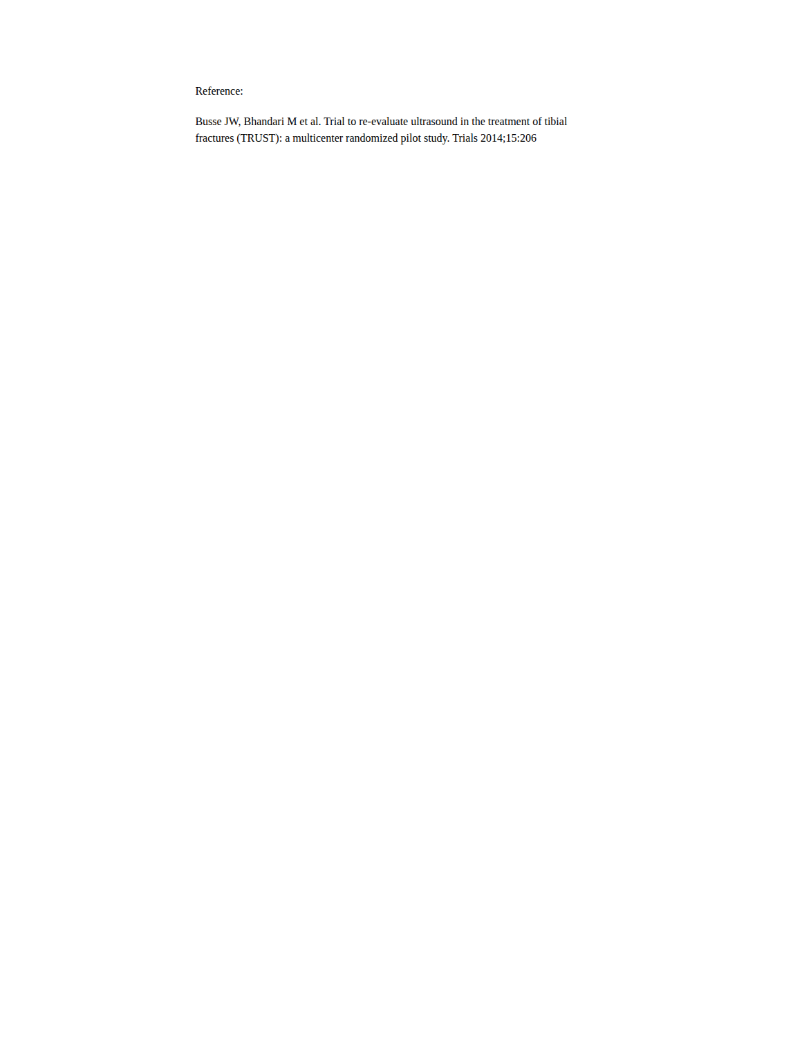Reference:
Busse JW, Bhandari M et al. Trial to re-evaluate ultrasound in the treatment of tibial fractures (TRUST): a multicenter randomized pilot study. Trials 2014;15:206